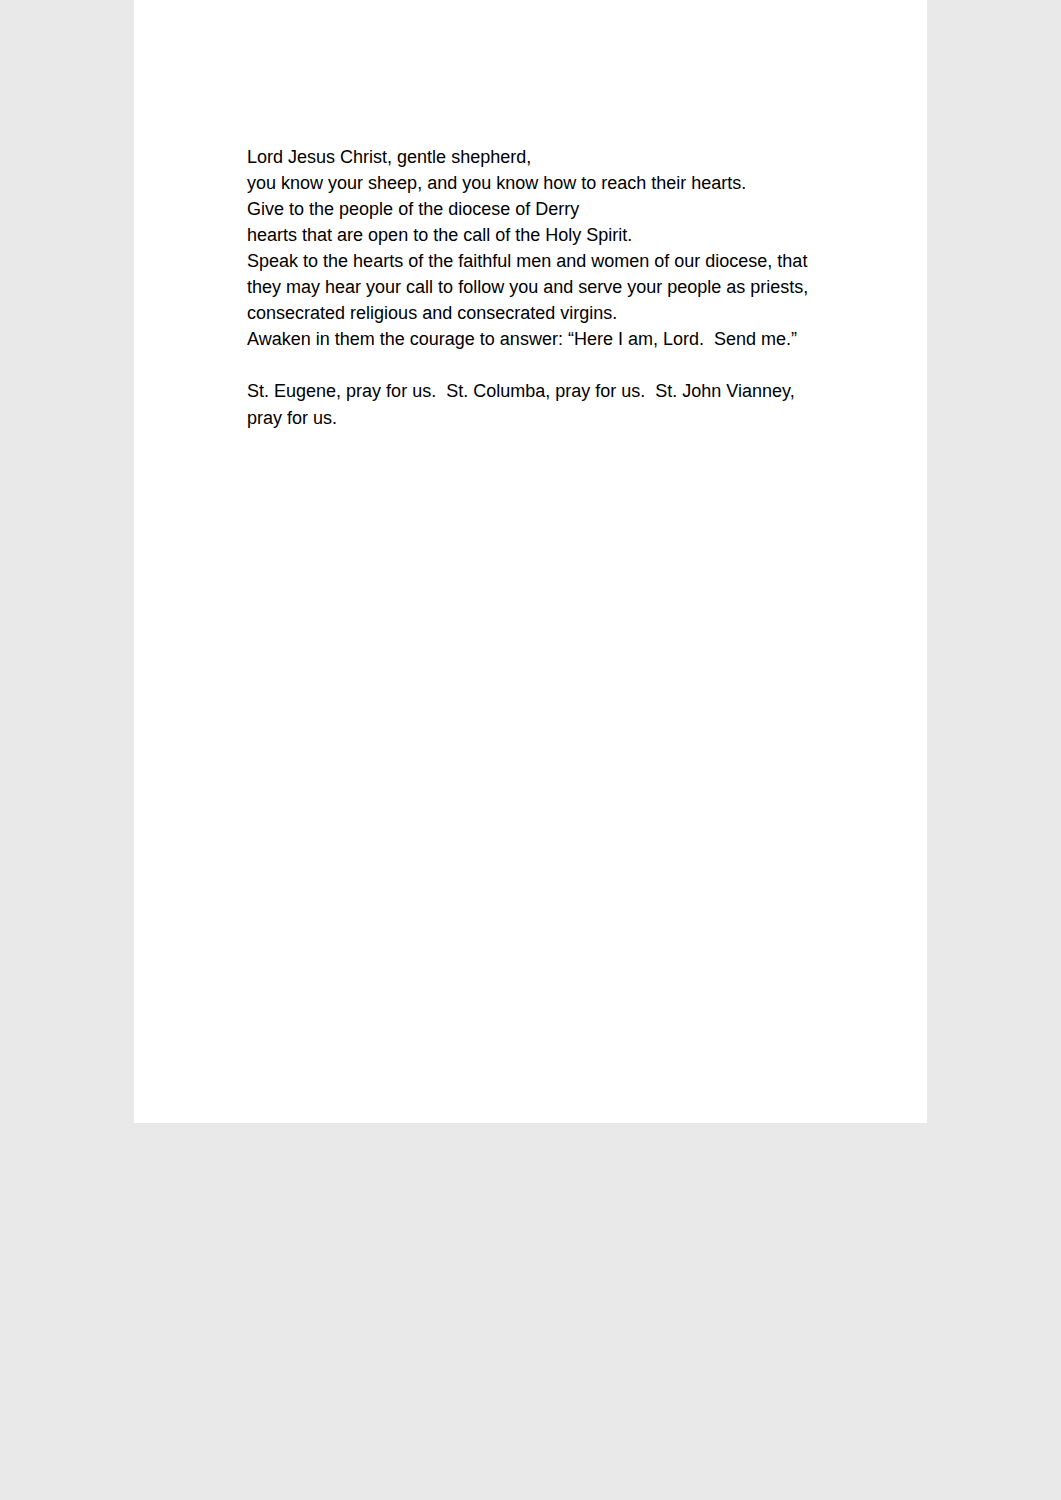Lord Jesus Christ, gentle shepherd,
you know your sheep, and you know how to reach their hearts.
Give to the people of the diocese of Derry
hearts that are open to the call of the Holy Spirit.
Speak to the hearts of the faithful men and women of our diocese, that they may hear your call to follow you and serve your people as priests, consecrated religious and consecrated virgins.
Awaken in them the courage to answer: “Here I am, Lord. Send me.”
St. Eugene, pray for us. St. Columba, pray for us. St. John Vianney, pray for us.